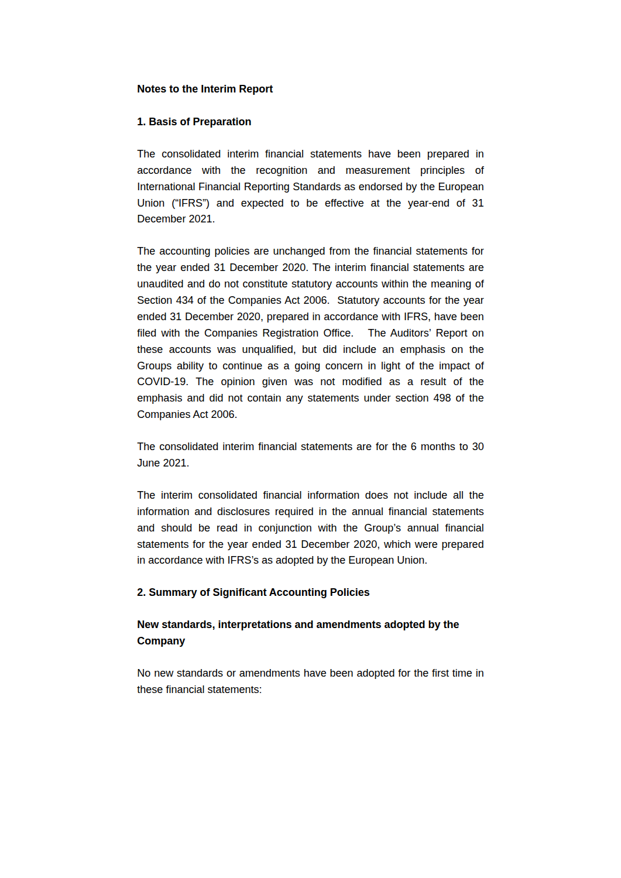Notes to the Interim Report
1. Basis of Preparation
The consolidated interim financial statements have been prepared in accordance with the recognition and measurement principles of International Financial Reporting Standards as endorsed by the European Union (“IFRS”) and expected to be effective at the year-end of 31 December 2021.
The accounting policies are unchanged from the financial statements for the year ended 31 December 2020. The interim financial statements are unaudited and do not constitute statutory accounts within the meaning of Section 434 of the Companies Act 2006. Statutory accounts for the year ended 31 December 2020, prepared in accordance with IFRS, have been filed with the Companies Registration Office. The Auditors’ Report on these accounts was unqualified, but did include an emphasis on the Groups ability to continue as a going concern in light of the impact of COVID-19. The opinion given was not modified as a result of the emphasis and did not contain any statements under section 498 of the Companies Act 2006.
The consolidated interim financial statements are for the 6 months to 30 June 2021.
The interim consolidated financial information does not include all the information and disclosures required in the annual financial statements and should be read in conjunction with the Group’s annual financial statements for the year ended 31 December 2020, which were prepared in accordance with IFRS’s as adopted by the European Union.
2. Summary of Significant Accounting Policies
New standards, interpretations and amendments adopted by the Company
No new standards or amendments have been adopted for the first time in these financial statements: